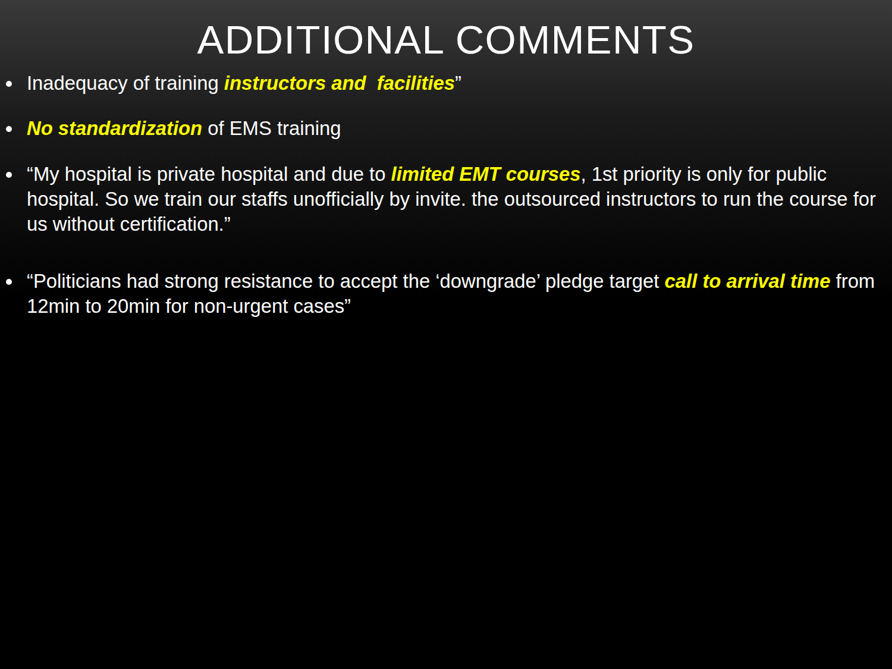Additional Comments
Inadequacy of training instructors and facilities”
No standardization of EMS training
“My hospital is private hospital and due to limited EMT courses, 1st priority is only for public hospital. So we train our staffs unofficially by invite. the outsourced instructors to run the course for us without certification.”
“Politicians had strong resistance to accept the ‘downgrade’ pledge target call to arrival time from 12min to 20min for non-urgent cases”